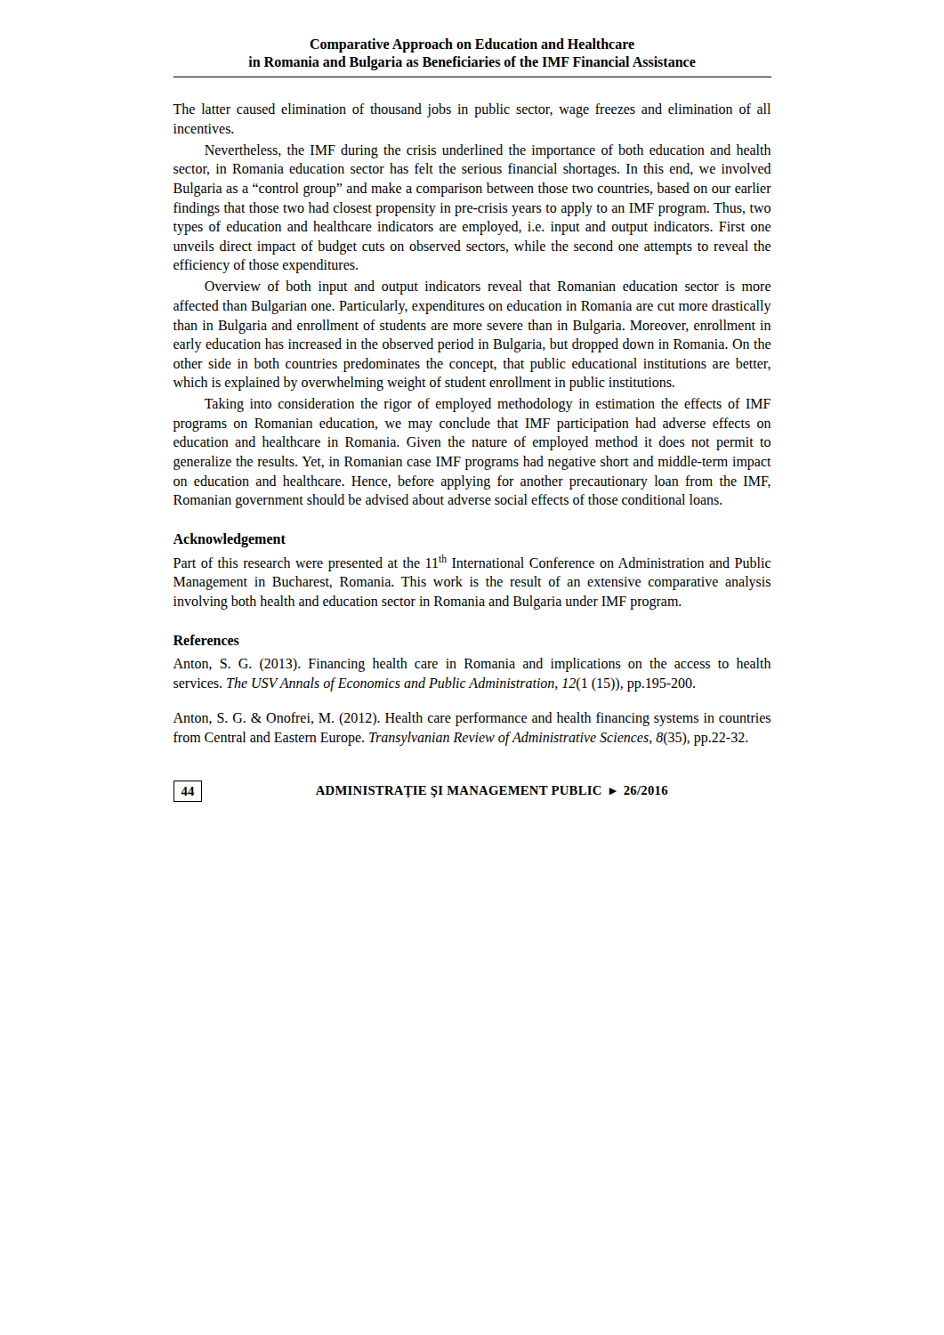Comparative Approach on Education and Healthcare in Romania and Bulgaria as Beneficiaries of the IMF Financial Assistance
The latter caused elimination of thousand jobs in public sector, wage freezes and elimination of all incentives.
Nevertheless, the IMF during the crisis underlined the importance of both education and health sector, in Romania education sector has felt the serious financial shortages. In this end, we involved Bulgaria as a “control group” and make a comparison between those two countries, based on our earlier findings that those two had closest propensity in pre-crisis years to apply to an IMF program. Thus, two types of education and healthcare indicators are employed, i.e. input and output indicators. First one unveils direct impact of budget cuts on observed sectors, while the second one attempts to reveal the efficiency of those expenditures.
Overview of both input and output indicators reveal that Romanian education sector is more affected than Bulgarian one. Particularly, expenditures on education in Romania are cut more drastically than in Bulgaria and enrollment of students are more severe than in Bulgaria. Moreover, enrollment in early education has increased in the observed period in Bulgaria, but dropped down in Romania. On the other side in both countries predominates the concept, that public educational institutions are better, which is explained by overwhelming weight of student enrollment in public institutions.
Taking into consideration the rigor of employed methodology in estimation the effects of IMF programs on Romanian education, we may conclude that IMF participation had adverse effects on education and healthcare in Romania. Given the nature of employed method it does not permit to generalize the results. Yet, in Romanian case IMF programs had negative short and middle-term impact on education and healthcare. Hence, before applying for another precautionary loan from the IMF, Romanian government should be advised about adverse social effects of those conditional loans.
Acknowledgement
Part of this research were presented at the 11th International Conference on Administration and Public Management in Bucharest, Romania. This work is the result of an extensive comparative analysis involving both health and education sector in Romania and Bulgaria under IMF program.
References
Anton, S. G. (2013). Financing health care in Romania and implications on the access to health services. The USV Annals of Economics and Public Administration, 12(1 (15)), pp.195-200.
Anton, S. G. & Onofrei, M. (2012). Health care performance and health financing systems in countries from Central and Eastern Europe. Transylvanian Review of Administrative Sciences, 8(35), pp.22-32.
44 ADMINISTRAŢIE ŞI MANAGEMENT PUBLIC ▸ 26/2016